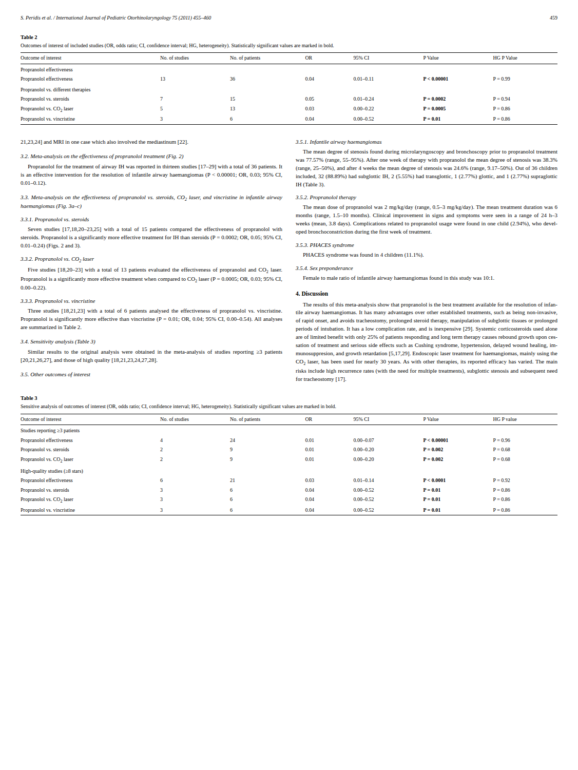S. Peridis et al. / International Journal of Pediatric Otorhinolaryngology 75 (2011) 455–460 459
Table 2
Outcomes of interest of included studies (OR, odds ratio; CI, confidence interval; HG, heterogeneity). Statistically significant values are marked in bold.
| Outcome of interest | No. of studies | No. of patients | OR | 95% CI | P Value | HG P Value |
| --- | --- | --- | --- | --- | --- | --- |
| Propranolol effectiveness | | | | | | |
| Propranolol effectiveness | 13 | 36 | 0.04 | 0.01–0.11 | P < 0.00001 | P = 0.99 |
| Propranolol vs. different therapies | | | | | | |
| Propranolol vs. steroids | 7 | 15 | 0.05 | 0.01–0.24 | P = 0.0002 | P = 0.94 |
| Propranolol vs. CO 2 laser | 5 | 13 | 0.03 | 0.00–0.22 | P = 0.0005 | P = 0.86 |
| Propranolol vs. vincristine | 3 | 6 | 0.04 | 0.00–0.52 | P = 0.01 | P = 0.86 |
21,23,24] and MRI in one case which also involved the mediastinum [22].
3.2. Meta-analysis on the effectiveness of propranolol treatment (Fig. 2)
Propranolol for the treatment of airway IH was reported in thirteen studies [17–29] with a total of 36 patients. It is an effective intervention for the resolution of infantile airway haemangiomas (P < 0.00001; OR, 0.03; 95% CI, 0.01–0.12).
3.3. Meta-analysis on the effectiveness of propranolol vs. steroids, CO2 laser, and vincristine in infantile airway haemangiomas (Fig. 3a–c)
3.3.1. Propranolol vs. steroids
Seven studies [17,18,20–23,25] with a total of 15 patients compared the effectiveness of propranolol with steroids. Propranolol is a significantly more effective treatment for IH than steroids (P = 0.0002; OR, 0.05; 95% CI, 0.01–0.24) (Figs. 2 and 3).
3.3.2. Propranolol vs. CO2 laser
Five studies [18,20–23] with a total of 13 patients evaluated the effectiveness of propranolol and CO2 laser. Propranolol is a significantly more effective treatment when compared to CO2 laser (P = 0.0005; OR, 0.03; 95% CI, 0.00–0.22).
3.3.3. Propranolol vs. vincristine
Three studies [18,21,23] with a total of 6 patients analysed the effectiveness of propranolol vs. vincristine. Propranolol is significantly more effective than vincristine (P = 0.01; OR, 0.04; 95% CI, 0.00–0.54). All analyses are summarized in Table 2.
3.4. Sensitivity analysis (Table 3)
Similar results to the original analysis were obtained in the meta-analysis of studies reporting ≥3 patients [20,21,26,27], and those of high quality [18,21,23,24,27,28].
3.5. Other outcomes of interest
3.5.1. Infantile airway haemangiomas
The mean degree of stenosis found during microlaryngoscopy and bronchoscopy prior to propranolol treatment was 77.57% (range, 55–95%). After one week of therapy with propranolol the mean degree of stenosis was 38.3% (range, 25–50%), and after 4 weeks the mean degree of stenosis was 24.6% (range, 9.17–50%). Out of 36 children included, 32 (88.89%) had subglottic IH, 2 (5.55%) had transglottic, 1 (2.77%) glottic, and 1 (2.77%) supraglottic IH (Table 3).
3.5.2. Propranolol therapy
The mean dose of propranolol was 2 mg/kg/day (range, 0.5–3 mg/kg/day). The mean treatment duration was 6 months (range, 1.5–10 months). Clinical improvement in signs and symptoms were seen in a range of 24 h–3 weeks (mean, 3.8 days). Complications related to propranolol usage were found in one child (2.94%), who developed bronchoconstriction during the first week of treatment.
3.5.3. PHACES syndrome
PHACES syndrome was found in 4 children (11.1%).
3.5.4. Sex preponderance
Female to male ratio of infantile airway haemangiomas found in this study was 10:1.
4. Discussion
The results of this meta-analysis show that propranolol is the best treatment available for the resolution of infantile airway haemangiomas. It has many advantages over other established treatments, such as being non-invasive, of rapid onset, and avoids tracheostomy, prolonged steroid therapy, manipulation of subglottic tissues or prolonged periods of intubation. It has a low complication rate, and is inexpensive [29]. Systemic corticosteroids used alone are of limited benefit with only 25% of patients responding and long term therapy causes rebound growth upon cessation of treatment and serious side effects such as Cushing syndrome, hypertension, delayed wound healing, immunosuppresion, and growth retardation [5,17,29]. Endoscopic laser treatment for haemangiomas, mainly using the CO2 laser, has been used for nearly 30 years. As with other therapies, its reported efficacy has varied. The main risks include high recurrence rates (with the need for multiple treatments), subglottic stenosis and subsequent need for tracheostomy [17].
Table 3
Sensitive analysis of outcomes of interest (OR, odds ratio; CI, confidence interval; HG, heterogeneity). Statistically significant values are marked in bold.
| Outcome of interest | No. of studies | No. of patients | OR | 95% CI | P Value | HG P value |
| --- | --- | --- | --- | --- | --- | --- |
| Studies reporting ≥3 patients | | | | | | |
| Propranolol effectiveness | 4 | 24 | 0.01 | 0.00–0.07 | P < 0.00001 | P = 0.96 |
| Propranolol vs. steroids | 2 | 9 | 0.01 | 0.00–0.20 | P = 0.002 | P = 0.68 |
| Propranolol vs. CO 2 laser | 2 | 9 | 0.01 | 0.00–0.20 | P = 0.002 | P = 0.68 |
| High-quality studies (≥8 stars) | | | | | | |
| Propranolol effectiveness | 6 | 21 | 0.03 | 0.01–0.14 | P < 0.0001 | P = 0.92 |
| Propranolol vs. steroids | 3 | 6 | 0.04 | 0.00–0.52 | P = 0.01 | P = 0.86 |
| Propranolol vs. CO 2 laser | 3 | 6 | 0.04 | 0.00–0.52 | P = 0.01 | P = 0.86 |
| Propranolol vs. vincristine | 3 | 6 | 0.04 | 0.00–0.52 | P = 0.01 | P = 0.86 |